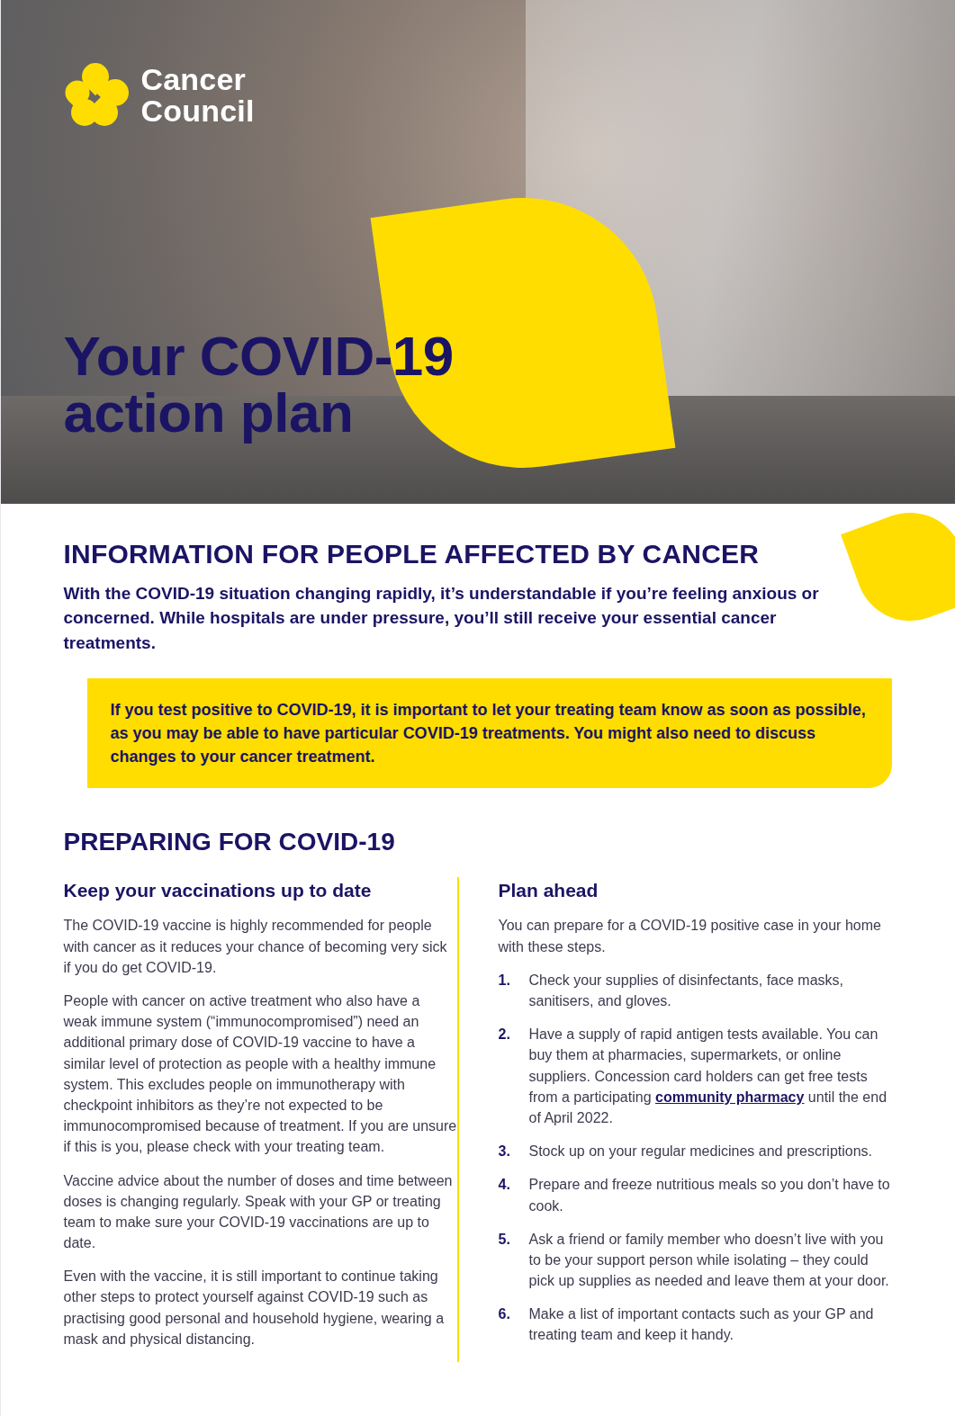Cancer
Council
Your COVID-19
action plan
Information for people affected by cancer
With the COVID-19 situation changing rapidly, it’s understandable if you’re feeling anxious or concerned. While hospitals are under pressure, you’ll still receive your essential cancer treatments.
If you test positive to COVID-19, it is important to let your treating team know as soon as possible, as you may be able to have particular COVID-19 treatments. You might also need to discuss changes to your cancer treatment.
Preparing for COVID-19
Keep your vaccinations up to date
The COVID-19 vaccine is highly recommended for people with cancer as it reduces your chance of becoming very sick if you do get COVID-19.
People with cancer on active treatment who also have a weak immune system (“immunocompromised”) need an additional primary dose of COVID-19 vaccine to have a similar level of protection as people with a healthy immune system. This excludes people on immunotherapy with checkpoint inhibitors as they’re not expected to be immunocompromised because of treatment. If you are unsure if this is you, please check with your treating team.
Vaccine advice about the number of doses and time between doses is changing regularly. Speak with your GP or treating team to make sure your COVID-19 vaccinations are up to date.
Even with the vaccine, it is still important to continue taking other steps to protect yourself against COVID-19 such as practising good personal and household hygiene, wearing a mask and physical distancing.
Plan ahead
You can prepare for a COVID-19 positive case in your home with these steps.
Check your supplies of disinfectants, face masks, sanitisers, and gloves.
Have a supply of rapid antigen tests available. You can buy them at pharmacies, supermarkets, or online suppliers. Concession card holders can get free tests from a participating community pharmacy until the end of April 2022.
Stock up on your regular medicines and prescriptions.
Prepare and freeze nutritious meals so you don’t have to cook.
Ask a friend or family member who doesn’t live with you to be your support person while isolating – they could pick up supplies as needed and leave them at your door.
Make a list of important contacts such as your GP and treating team and keep it handy.